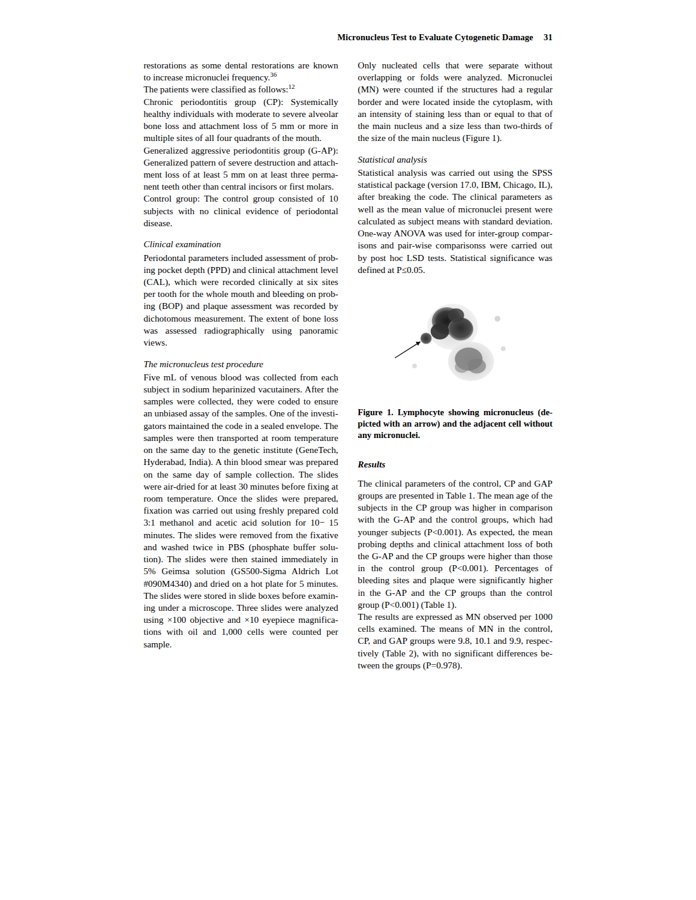Micronucleus Test to Evaluate Cytogenetic Damage31
restorations as some dental restorations are known to increase micronuclei frequency.36
The patients were classified as follows:12
Chronic periodontitis group (CP): Systemically healthy individuals with moderate to severe alveolar bone loss and attachment loss of 5 mm or more in multiple sites of all four quadrants of the mouth.
Generalized aggressive periodontitis group (G-AP): Generalized pattern of severe destruction and attachment loss of at least 5 mm on at least three permanent teeth other than central incisors or first molars.
Control group: The control group consisted of 10 subjects with no clinical evidence of periodontal disease.
Clinical examination
Periodontal parameters included assessment of probing pocket depth (PPD) and clinical attachment level (CAL), which were recorded clinically at six sites per tooth for the whole mouth and bleeding on probing (BOP) and plaque assessment was recorded by dichotomous measurement. The extent of bone loss was assessed radiographically using panoramic views.
The micronucleus test procedure
Five mL of venous blood was collected from each subject in sodium heparinized vacutainers. After the samples were collected, they were coded to ensure an unbiased assay of the samples. One of the investigators maintained the code in a sealed envelope. The samples were then transported at room temperature on the same day to the genetic institute (GeneTech, Hyderabad, India). A thin blood smear was prepared on the same day of sample collection. The slides were air-dried for at least 30 minutes before fixing at room temperature. Once the slides were prepared, fixation was carried out using freshly prepared cold 3:1 methanol and acetic acid solution for 10− 15 minutes. The slides were removed from the fixative and washed twice in PBS (phosphate buffer solution). The slides were then stained immediately in 5% Geimsa solution (GS500-Sigma Aldrich Lot #090M4340) and dried on a hot plate for 5 minutes. The slides were stored in slide boxes before examining under a microscope. Three slides were analyzed using ×100 objective and ×10 eyepiece magnifications with oil and 1,000 cells were counted per sample.
Only nucleated cells that were separate without overlapping or folds were analyzed. Micronuclei (MN) were counted if the structures had a regular border and were located inside the cytoplasm, with an intensity of staining less than or equal to that of the main nucleus and a size less than two-thirds of the size of the main nucleus (Figure 1).
Statistical analysis
Statistical analysis was carried out using the SPSS statistical package (version 17.0, IBM, Chicago, IL), after breaking the code. The clinical parameters as well as the mean value of micronuclei present were calculated as subject means with standard deviation. One-way ANOVA was used for inter-group comparisons and pair-wise comparisonss were carried out by post hoc LSD tests. Statistical significance was defined at P≤0.05.
Figure 1. Lymphocyte showing micronucleus (depicted with an arrow) and the adjacent cell without any micronuclei.
Results
The clinical parameters of the control, CP and GAP groups are presented in Table 1. The mean age of the subjects in the CP group was higher in comparison with the G-AP and the control groups, which had younger subjects (P<0.001). As expected, the mean probing depths and clinical attachment loss of both the G-AP and the CP groups were higher than those in the control group (P<0.001). Percentages of bleeding sites and plaque were significantly higher in the G-AP and the CP groups than the control group (P<0.001) (Table 1).
The results are expressed as MN observed per 1000 cells examined. The means of MN in the control, CP, and GAP groups were 9.8, 10.1 and 9.9, respectively (Table 2), with no significant differences between the groups (P=0.978).